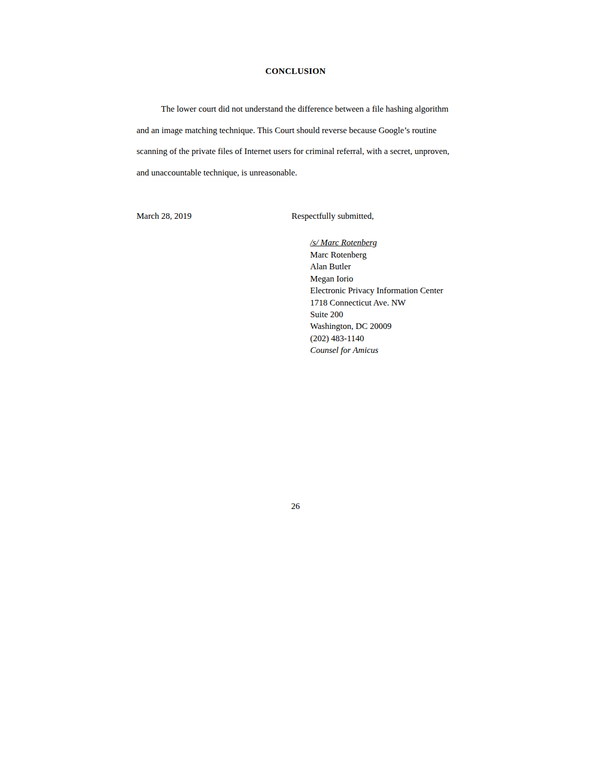CONCLUSION
The lower court did not understand the difference between a file hashing algorithm and an image matching technique. This Court should reverse because Google’s routine scanning of the private files of Internet users for criminal referral, with a secret, unproven, and unaccountable technique, is unreasonable.
March 28, 2019
Respectfully submitted,
/s/ Marc Rotenberg
Marc Rotenberg
Alan Butler
Megan Iorio
Electronic Privacy Information Center
1718 Connecticut Ave. NW
Suite 200
Washington, DC 20009
(202) 483-1140
Counsel for Amicus
26